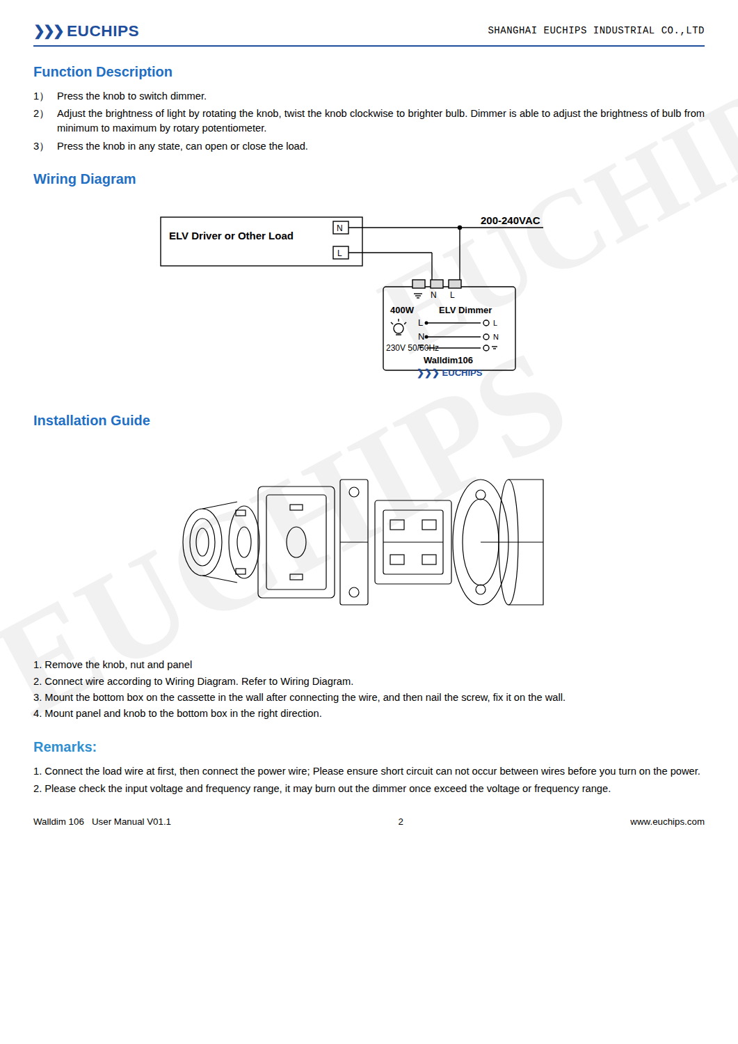EUCHIPS EUCHIPS
❯❯❯EUCHIPS
SHANGHAI EUCHIPS INDUSTRIAL CO.,LTD
Function Description
1）Press the knob to switch dimmer.
2）Adjust the brightness of light by rotating the knob, twist the knob clockwise to brighter bulb. Dimmer is able to adjust the brightness of bulb from minimum to maximum by rotary potentiometer.
3）Press the knob in any state, can open or close the load.
Wiring Diagram
ELV Driver or Other Load N L 200-240VAC N L 400W ELV Dimmer L N 230V 50/60Hz L N Walldim106 ❯❯❯ EUCHIPS
Installation Guide
1. Remove the knob, nut and panel
2. Connect wire according to Wiring Diagram. Refer to Wiring Diagram.
3. Mount the bottom box on the cassette in the wall after connecting the wire, and then nail the screw, fix it on the wall.
4. Mount panel and knob to the bottom box in the right direction.
Remarks:
1. Connect the load wire at first, then connect the power wire; Please ensure short circuit can not occur between wires before you turn on the power.
2. Please check the input voltage and frequency range, it may burn out the dimmer once exceed the voltage or frequency range.
Walldim 106 User Manual V01.1
2
www.euchips.com